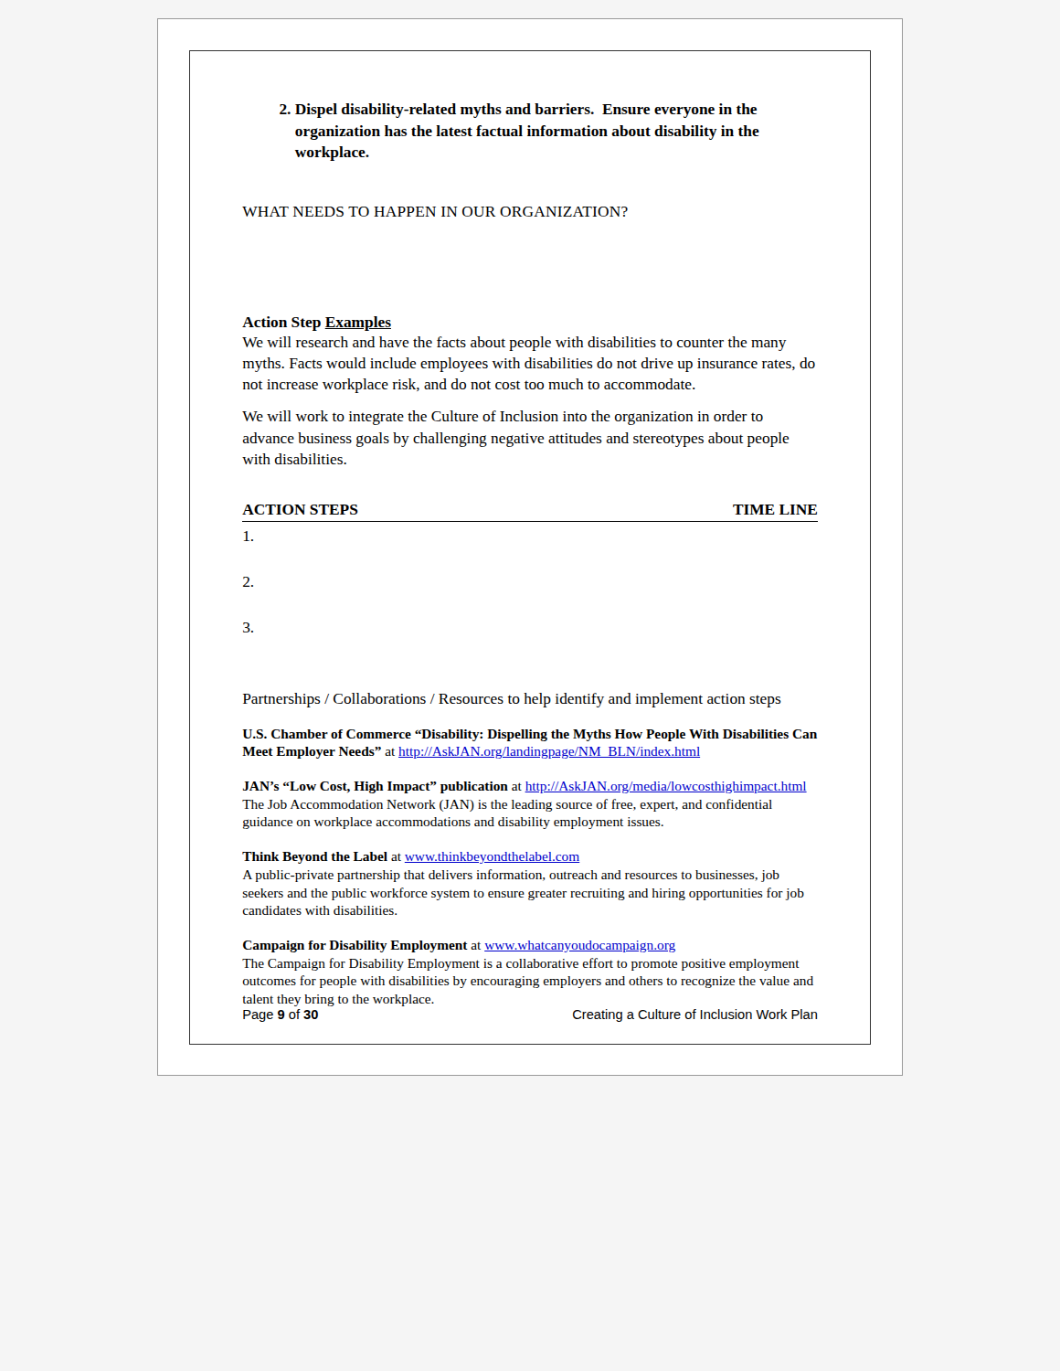Dispel disability-related myths and barriers. Ensure everyone in the organization has the latest factual information about disability in the workplace.
WHAT NEEDS TO HAPPEN IN OUR ORGANIZATION?
Action Step Examples
We will research and have the facts about people with disabilities to counter the many myths. Facts would include employees with disabilities do not drive up insurance rates, do not increase workplace risk, and do not cost too much to accommodate.
We will work to integrate the Culture of Inclusion into the organization in order to advance business goals by challenging negative attitudes and stereotypes about people with disabilities.
ACTION STEPS TIME LINE
1.
2.
3.
Partnerships / Collaborations / Resources to help identify and implement action steps
U.S. Chamber of Commerce “Disability: Dispelling the Myths How People With Disabilities Can Meet Employer Needs” at http://AskJAN.org/landingpage/NM_BLN/index.html
JAN’s “Low Cost, High Impact” publication at http://AskJAN.org/media/lowcosthighimpact.html
The Job Accommodation Network (JAN) is the leading source of free, expert, and confidential guidance on workplace accommodations and disability employment issues.
Think Beyond the Label at www.thinkbeyondthelabel.com
A public-private partnership that delivers information, outreach and resources to businesses, job seekers and the public workforce system to ensure greater recruiting and hiring opportunities for job candidates with disabilities.
Campaign for Disability Employment at www.whatcanyoudocampaign.org
The Campaign for Disability Employment is a collaborative effort to promote positive employment outcomes for people with disabilities by encouraging employers and others to recognize the value and talent they bring to the workplace.
Page 9 of 30
Creating a Culture of Inclusion Work Plan